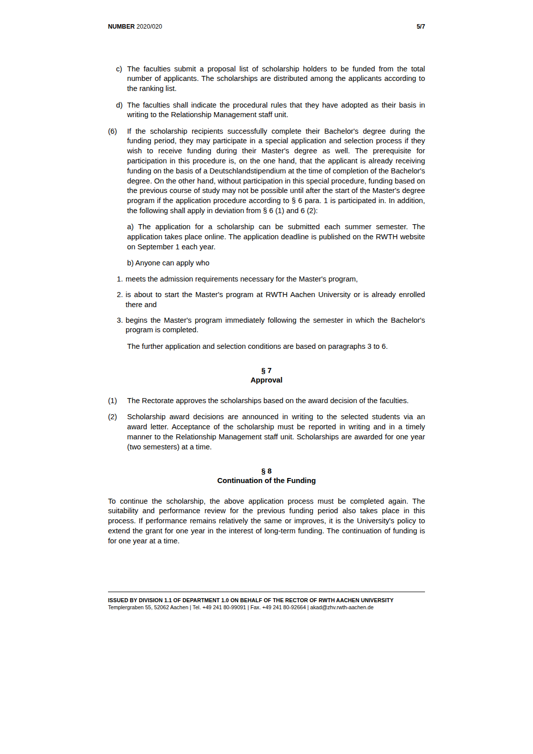NUMBER 2020/020
5/7
c)
The faculties submit a proposal list of scholarship holders to be funded from the total number of applicants. The scholarships are distributed among the applicants according to the ranking list.
d)
The faculties shall indicate the procedural rules that they have adopted as their basis in writing to the Relationship Management staff unit.
(6)
If the scholarship recipients successfully complete their Bachelor's degree during the funding period, they may participate in a special application and selection process if they wish to receive funding during their Master's degree as well. The prerequisite for participation in this procedure is, on the one hand, that the applicant is already receiving funding on the basis of a Deutschlandstipendium at the time of completion of the Bachelor's degree. On the other hand, without participation in this special procedure, funding based on the previous course of study may not be possible until after the start of the Master's degree program if the application procedure according to § 6 para. 1 is participated in. In addition, the following shall apply in deviation from § 6 (1) and 6 (2):
a) The application for a scholarship can be submitted each summer semester. The application takes place online. The application deadline is published on the RWTH website on September 1 each year.
b) Anyone can apply who
1. meets the admission requirements necessary for the Master's program,
2. is about to start the Master's program at RWTH Aachen University or is already enrolled there and
3. begins the Master's program immediately following the semester in which the Bachelor's program is completed.
The further application and selection conditions are based on paragraphs 3 to 6.
§ 7 Approval
(1)
The Rectorate approves the scholarships based on the award decision of the faculties.
(2)
Scholarship award decisions are announced in writing to the selected students via an award letter. Acceptance of the scholarship must be reported in writing and in a timely manner to the Relationship Management staff unit. Scholarships are awarded for one year (two semesters) at a time.
§ 8 Continuation of the Funding
To continue the scholarship, the above application process must be completed again. The suitability and performance review for the previous funding period also takes place in this process. If performance remains relatively the same or improves, it is the University's policy to extend the grant for one year in the interest of long-term funding. The continuation of funding is for one year at a time.
ISSUED BY DIVISION 1.1 OF DEPARTMENT 1.0 ON BEHALF OF THE RECTOR OF RWTH AACHEN UNIVERSITY
Templergraben 55, 52062 Aachen | Tel. +49 241 80-99091 | Fax. +49 241 80-92664 | akad@zhv.rwth-aachen.de